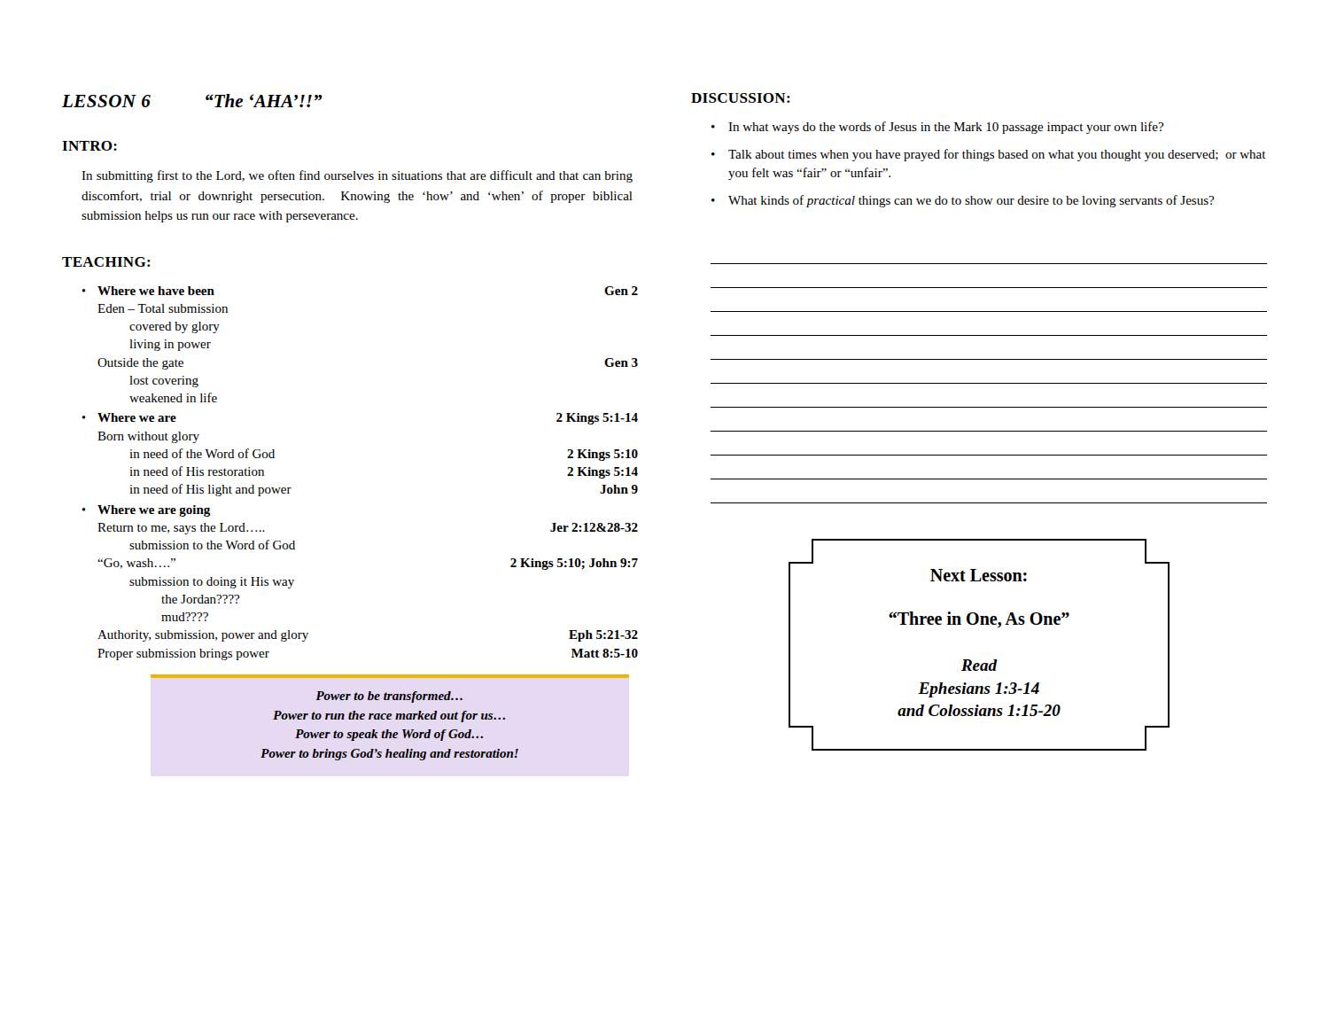LESSON 6 “The ‘AHA’!!”
INTRO:
In submitting first to the Lord, we often find ourselves in situations that are difficult and that can bring discomfort, trial or downright persecution. Knowing the ‘how’ and ‘when’ of proper biblical submission helps us run our race with perseverance.
TEACHING:
•
Where we have been Gen 2
Eden – Total submission
covered by glory
living in power
Outside the gate Gen 3
lost covering
weakened in life
•
Where we are 2 Kings 5:1-14
Born without glory
in need of the Word of God 2 Kings 5:10
in need of His restoration 2 Kings 5:14
in need of His light and power John 9
•
Where we are going
Return to me, says the Lord….. Jer 2:12&28-32
submission to the Word of God
“Go, wash….” 2 Kings 5:10; John 9:7
submission to doing it His way
the Jordan????
mud????
Authority, submission, power and glory Eph 5:21-32
Proper submission brings power Matt 8:5-10
Power to be transformed…
Power to run the race marked out for us…
Power to speak the Word of God…
Power to brings God’s healing and restoration!
DISCUSSION:
• In what ways do the words of Jesus in the Mark 10 passage impact your own life?
• Talk about times when you have prayed for things based on what you thought you deserved; or what you felt was “fair” or “unfair”.
• What kinds of practical things can we do to show our desire to be loving servants of Jesus?
Next Lesson:
“Three in One, As One”
Read
Ephesians 1:3-14
and Colossians 1:15-20